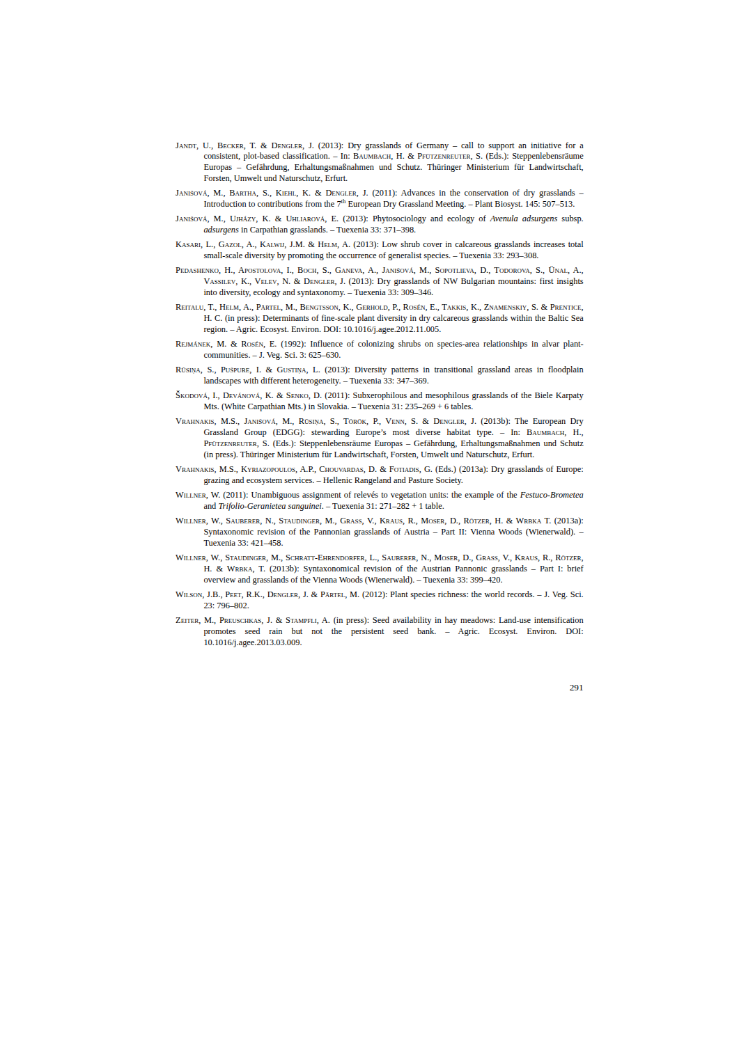Jandt, U., Becker, T. & Dengler, J. (2013): Dry grasslands of Germany – call to support an initiative for a consistent, plot-based classification. – In: Baumbach, H. & Pfützenreuter, S. (Eds.): Steppenlebensräume Europas – Gefährdung, Erhaltungsmaßnahmen und Schutz. Thüringer Ministerium für Landwirtschaft, Forsten, Umwelt und Naturschutz, Erfurt.
Janišová, M., Bartha, S., Kiehl, K. & Dengler, J. (2011): Advances in the conservation of dry grasslands – Introduction to contributions from the 7th European Dry Grassland Meeting. – Plant Biosyst. 145: 507–513.
Janišová, M., Ujházy, K. & Uhliarová, E. (2013): Phytosociology and ecology of Avenula adsurgens subsp. adsurgens in Carpathian grasslands. – Tuexenia 33: 371–398.
Kasari, L., Gazol, A., Kalwij, J.M. & Helm, A. (2013): Low shrub cover in calcareous grasslands increases total small-scale diversity by promoting the occurrence of generalist species. – Tuexenia 33: 293–308.
Pedashenko, H., Apostolova, I., Boch, S., Ganeva, A., Janišová, M., Sopotlieva, D., Todorova, S., Ünal, A., Vassilev, K., Velev, N. & Dengler, J. (2013): Dry grasslands of NW Bulgarian mountains: first insights into diversity, ecology and syntaxonomy. – Tuexenia 33: 309–346.
Reitalu, T., Helm, A., Pärtel, M., Bengtsson, K., Gerhold, P., Rosén, E., Takkis, K., Znamenskiy, S. & Prentice, H. C. (in press): Determinants of fine-scale plant diversity in dry calcareous grasslands within the Baltic Sea region. – Agric. Ecosyst. Environ. DOI: 10.1016/j.agee.2012.11.005.
Rejmánek, M. & Rosén, E. (1992): Influence of colonizing shrubs on species-area relationships in alvar plant-communities. – J. Veg. Sci. 3: 625–630.
Rūsiņa, S., Pušpure, I. & Gustiņa, L. (2013): Diversity patterns in transitional grassland areas in floodplain landscapes with different heterogeneity. – Tuexenia 33: 347–369.
Škodová, I., Devánová, K. & Senko, D. (2011): Subxerophilous and mesophilous grasslands of the Biele Karpaty Mts. (White Carpathian Mts.) in Slovakia. – Tuexenia 31: 235–269 + 6 tables.
Vrahnakis, M.S., Janišová, M., Rūsiņa, S., Török, P., Venn, S. & Dengler, J. (2013b): The European Dry Grassland Group (EDGG): stewarding Europe’s most diverse habitat type. – In: Baumbach, H., Pfützenreuter, S. (Eds.): Steppenlebensräume Europas – Gefährdung, Erhaltungsmaßnahmen und Schutz (in press). Thüringer Ministerium für Landwirtschaft, Forsten, Umwelt und Naturschutz, Erfurt.
Vrahnakis, M.S., Kyriazopoulos, A.P., Chouvardas, D. & Fotiadis, G. (Eds.) (2013a): Dry grasslands of Europe: grazing and ecosystem services. – Hellenic Rangeland and Pasture Society.
Willner, W. (2011): Unambiguous assignment of relevés to vegetation units: the example of the Festuco-Brometea and Trifolio-Geranietea sanguinei. – Tuexenia 31: 271–282 + 1 table.
Willner, W., Sauberer, N., Staudinger, M., Grass, V., Kraus, R., Moser, D., Rötzer, H. & Wrbka T. (2013a): Syntaxonomic revision of the Pannonian grasslands of Austria – Part II: Vienna Woods (Wienerwald). – Tuexenia 33: 421–458.
Willner, W., Staudinger, M., Schratt-Ehrendorfer, L., Sauberer, N., Moser, D., Grass, V., Kraus, R., Rötzer, H. & Wrbka, T. (2013b): Syntaxonomical revision of the Austrian Pannonic grasslands – Part I: brief overview and grasslands of the Vienna Woods (Wienerwald). – Tuexenia 33: 399–420.
Wilson, J.B., Peet, R.K., Dengler, J. & Pärtel, M. (2012): Plant species richness: the world records. – J. Veg. Sci. 23: 796–802.
Zeiter, M., Preuschkas, J. & Stampfli, A. (in press): Seed availability in hay meadows: Land-use intensification promotes seed rain but not the persistent seed bank. – Agric. Ecosyst. Environ. DOI: 10.1016/j.agee.2013.03.009.
291